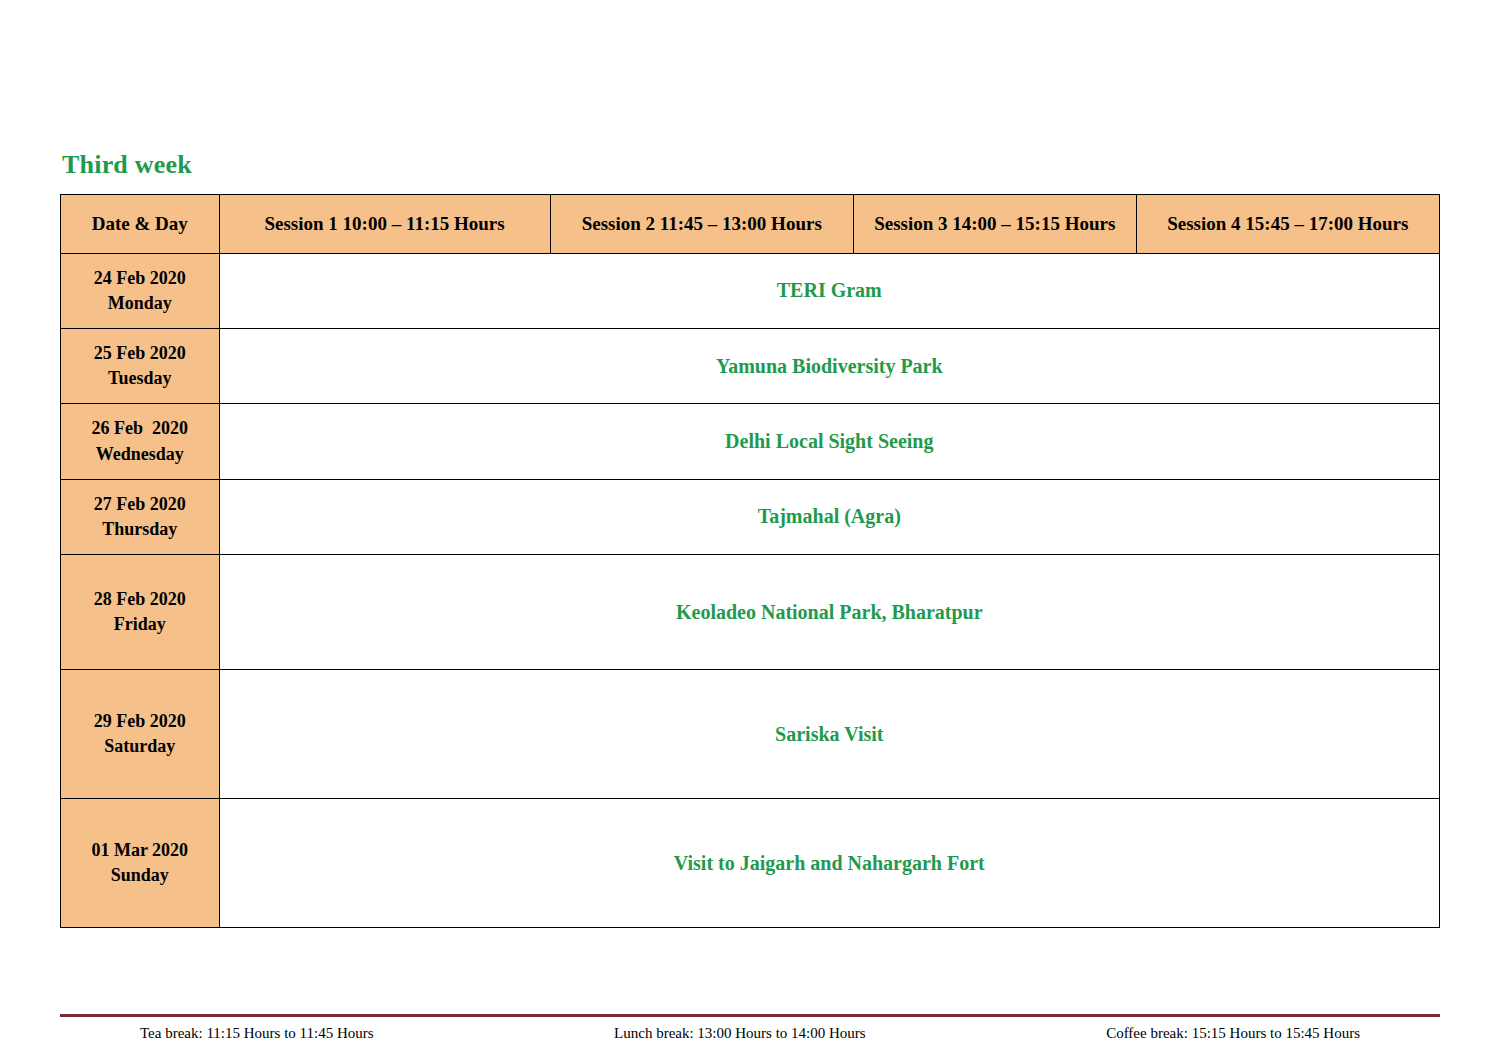Third week
| Date & Day | Session 1 10:00 – 11:15 Hours | Session 2 11:45 – 13:00 Hours | Session 3 14:00 – 15:15 Hours | Session 4 15:45 – 17:00 Hours |
| --- | --- | --- | --- | --- |
| 24 Feb 2020 Monday | TERI Gram |
| 25 Feb 2020 Tuesday | Yamuna Biodiversity Park |
| 26 Feb 2020 Wednesday | Delhi Local Sight Seeing |
| 27 Feb 2020 Thursday | Tajmahal (Agra) |
| 28 Feb 2020 Friday | Keoladeo National Park, Bharatpur |
| 29 Feb 2020 Saturday | Sariska Visit |
| 01 Mar 2020 Sunday | Visit to Jaigarh and Nahargarh Fort |
Tea break: 11:15 Hours to 11:45 Hours Lunch break: 13:00 Hours to 14:00 Hours Coffee break: 15:15 Hours to 15:45 Hours